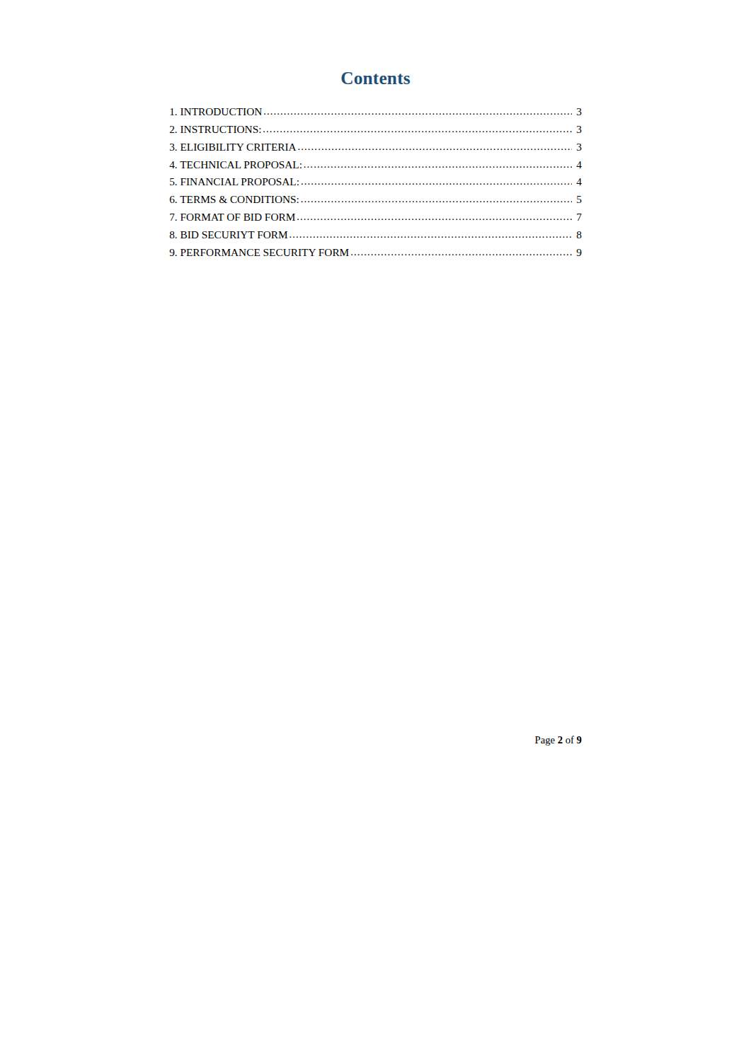Contents
1. INTRODUCTION .................................................................................................................................................. 3
2. INSTRUCTIONS: .................................................................................................................................................. 3
3. ELIGIBILITY CRITERIA .................................................................................................................................................. 3
4. TECHNICAL PROPOSAL: .................................................................................................................................................. 4
5. FINANCIAL PROPOSAL: .................................................................................................................................................. 4
6. TERMS & CONDITIONS: .................................................................................................................................................. 5
7. FORMAT OF BID FORM .................................................................................................................................................. 7
8. BID SECURIYT FORM .................................................................................................................................................. 8
9. PERFORMANCE SECURITY FORM .................................................................................................................................................. 9
Page 2 of 9